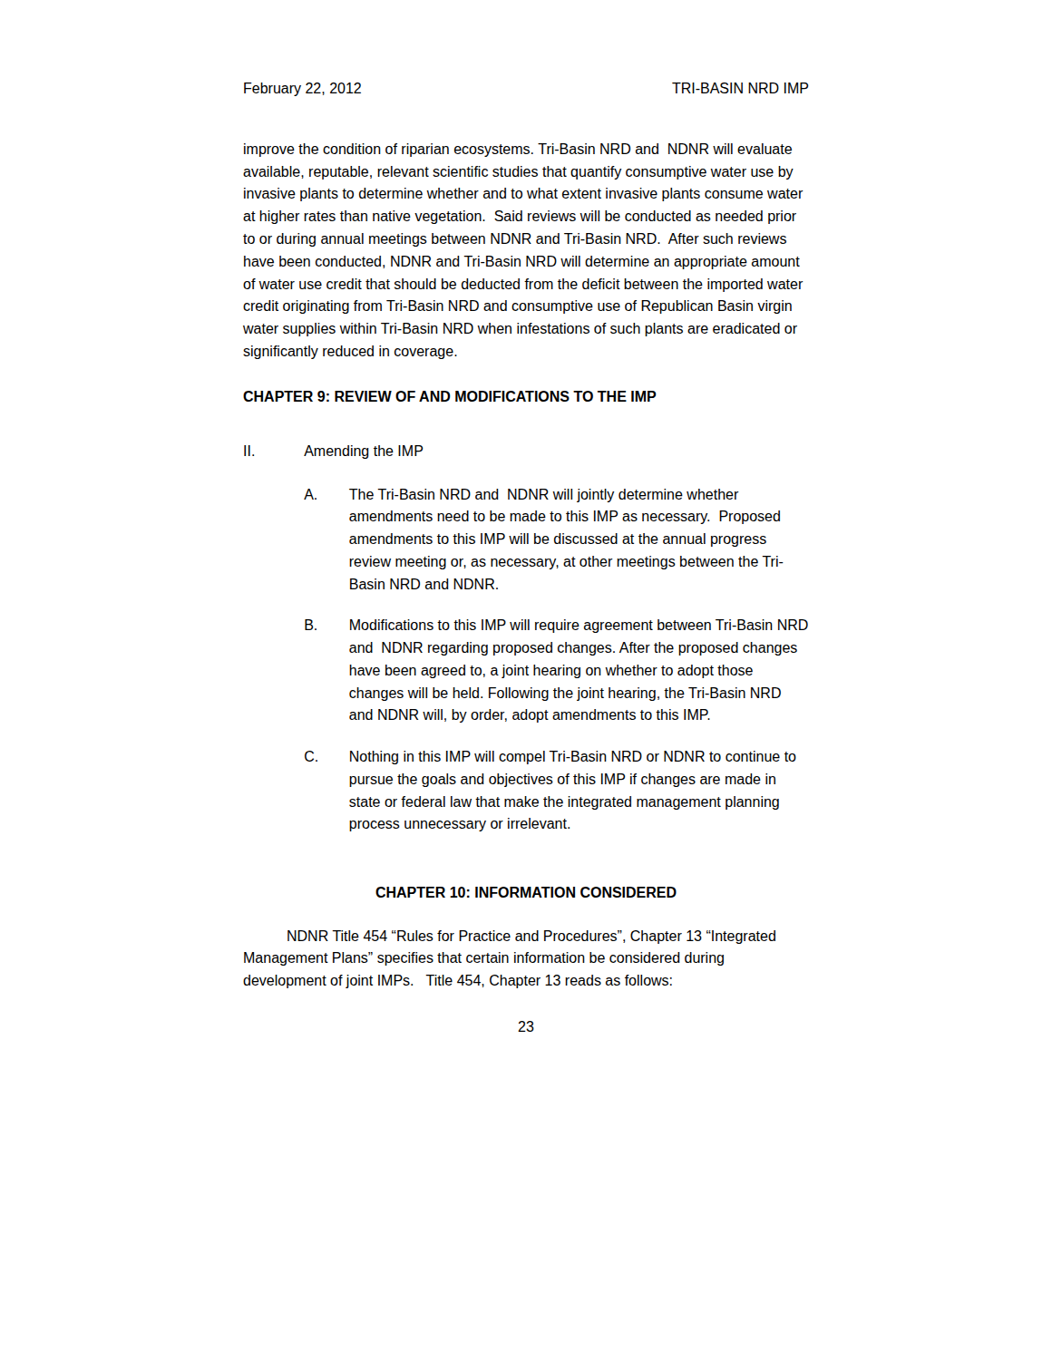February 22, 2012 TRI-BASIN NRD IMP
improve the condition of riparian ecosystems. Tri-Basin NRD and NDNR will evaluate available, reputable, relevant scientific studies that quantify consumptive water use by invasive plants to determine whether and to what extent invasive plants consume water at higher rates than native vegetation. Said reviews will be conducted as needed prior to or during annual meetings between NDNR and Tri-Basin NRD. After such reviews have been conducted, NDNR and Tri-Basin NRD will determine an appropriate amount of water use credit that should be deducted from the deficit between the imported water credit originating from Tri-Basin NRD and consumptive use of Republican Basin virgin water supplies within Tri-Basin NRD when infestations of such plants are eradicated or significantly reduced in coverage.
CHAPTER 9: REVIEW OF AND MODIFICATIONS TO THE IMP
II. Amending the IMP
A. The Tri-Basin NRD and NDNR will jointly determine whether amendments need to be made to this IMP as necessary. Proposed amendments to this IMP will be discussed at the annual progress review meeting or, as necessary, at other meetings between the Tri-Basin NRD and NDNR.
B. Modifications to this IMP will require agreement between Tri-Basin NRD and NDNR regarding proposed changes. After the proposed changes have been agreed to, a joint hearing on whether to adopt those changes will be held. Following the joint hearing, the Tri-Basin NRD and NDNR will, by order, adopt amendments to this IMP.
C. Nothing in this IMP will compel Tri-Basin NRD or NDNR to continue to pursue the goals and objectives of this IMP if changes are made in state or federal law that make the integrated management planning process unnecessary or irrelevant.
CHAPTER 10: INFORMATION CONSIDERED
NDNR Title 454 “Rules for Practice and Procedures”, Chapter 13 “Integrated Management Plans” specifies that certain information be considered during development of joint IMPs. Title 454, Chapter 13 reads as follows:
23